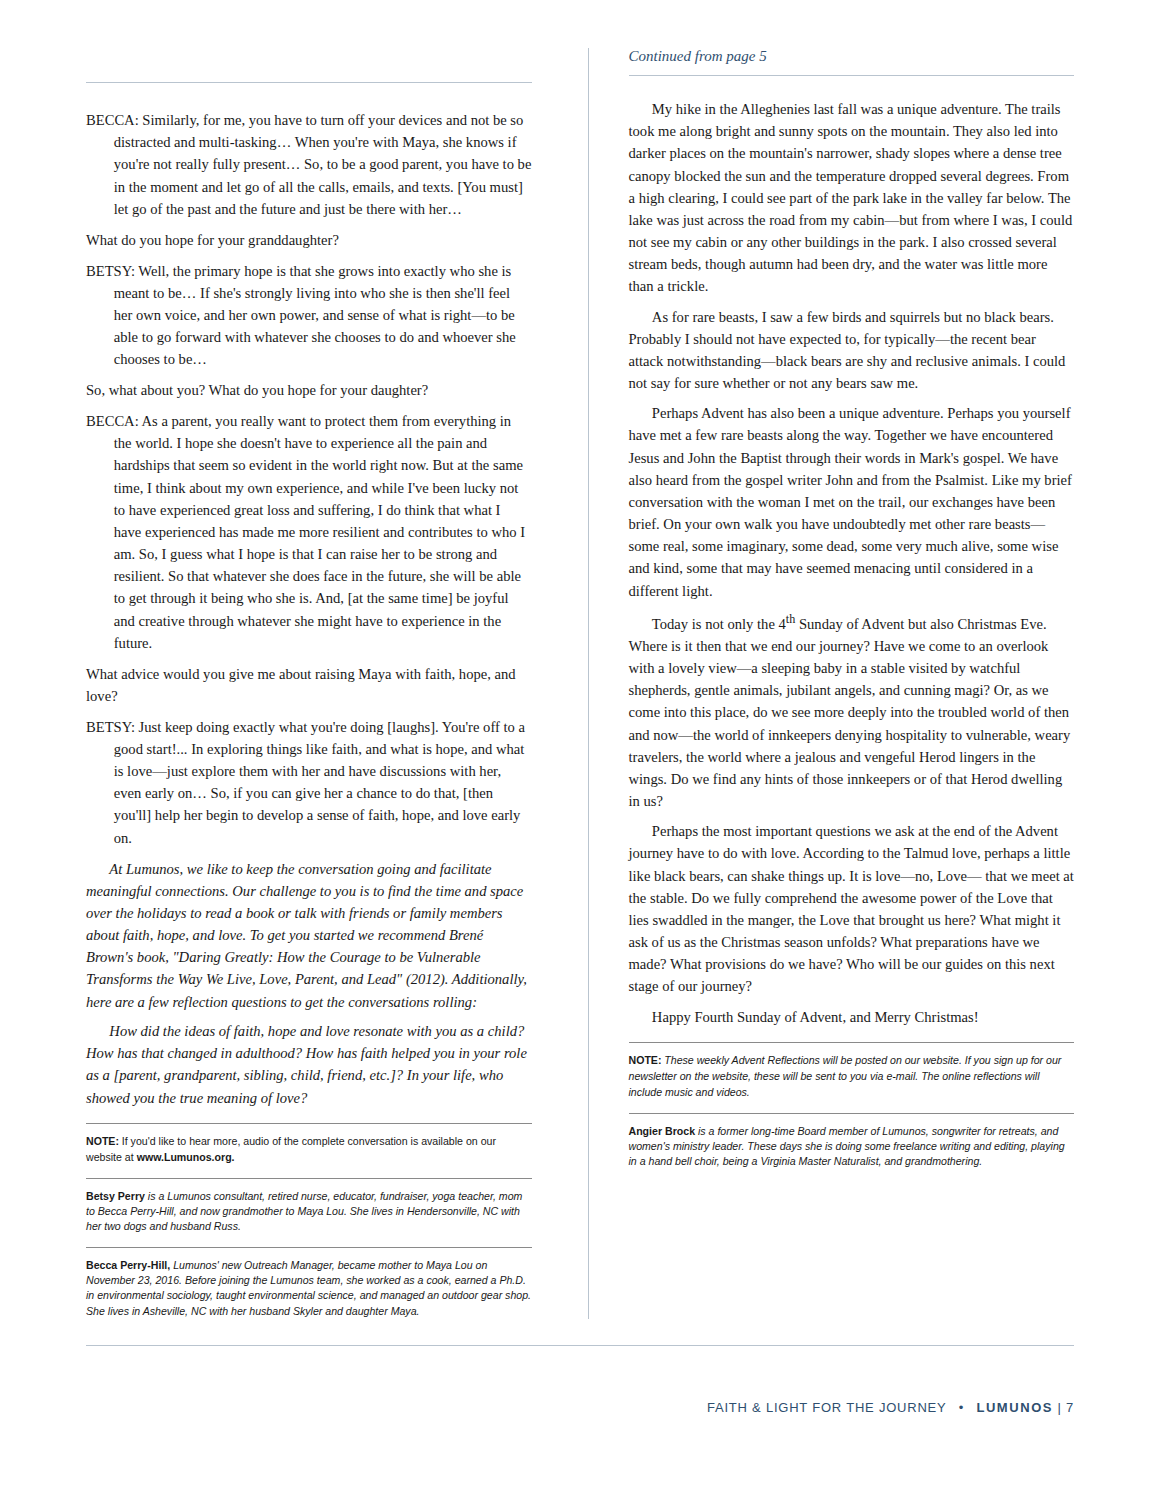BECCA: Similarly, for me, you have to turn off your devices and not be so distracted and multi-tasking… When you're with Maya, she knows if you're not really fully present… So, to be a good parent, you have to be in the moment and let go of all the calls, emails, and texts. [You must] let go of the past and the future and just be there with her…
What do you hope for your granddaughter?
BETSY: Well, the primary hope is that she grows into exactly who she is meant to be… If she's strongly living into who she is then she'll feel her own voice, and her own power, and sense of what is right—to be able to go forward with whatever she chooses to do and whoever she chooses to be…
So, what about you? What do you hope for your daughter?
BECCA: As a parent, you really want to protect them from everything in the world. I hope she doesn't have to experience all the pain and hardships that seem so evident in the world right now. But at the same time, I think about my own experience, and while I've been lucky not to have experienced great loss and suffering, I do think that what I have experienced has made me more resilient and contributes to who I am. So, I guess what I hope is that I can raise her to be strong and resilient. So that whatever she does face in the future, she will be able to get through it being who she is. And, [at the same time] be joyful and creative through whatever she might have to experience in the future.
What advice would you give me about raising Maya with faith, hope, and love?
BETSY: Just keep doing exactly what you're doing [laughs]. You're off to a good start!... In exploring things like faith, and what is hope, and what is love—just explore them with her and have discussions with her, even early on… So, if you can give her a chance to do that, [then you'll] help her begin to develop a sense of faith, hope, and love early on.
At Lumunos, we like to keep the conversation going and facilitate meaningful connections. Our challenge to you is to find the time and space over the holidays to read a book or talk with friends or family members about faith, hope, and love. To get you started we recommend Brené Brown's book, "Daring Greatly: How the Courage to be Vulnerable Transforms the Way We Live, Love, Parent, and Lead" (2012). Additionally, here are a few reflection questions to get the conversations rolling:
How did the ideas of faith, hope and love resonate with you as a child? How has that changed in adulthood? How has faith helped you in your role as a [parent, grandparent, sibling, child, friend, etc.]? In your life, who showed you the true meaning of love?
NOTE: If you'd like to hear more, audio of the complete conversation is available on our website at www.Lumunos.org.
Betsy Perry is a Lumunos consultant, retired nurse, educator, fundraiser, yoga teacher, mom to Becca Perry-Hill, and now grandmother to Maya Lou. She lives in Hendersonville, NC with her two dogs and husband Russ.
Becca Perry-Hill, Lumunos' new Outreach Manager, became mother to Maya Lou on November 23, 2016. Before joining the Lumunos team, she worked as a cook, earned a Ph.D. in environmental sociology, taught environmental science, and managed an outdoor gear shop. She lives in Asheville, NC with her husband Skyler and daughter Maya.
Continued from page 5
My hike in the Alleghenies last fall was a unique adventure. The trails took me along bright and sunny spots on the mountain. They also led into darker places on the mountain's narrower, shady slopes where a dense tree canopy blocked the sun and the temperature dropped several degrees. From a high clearing, I could see part of the park lake in the valley far below. The lake was just across the road from my cabin—but from where I was, I could not see my cabin or any other buildings in the park. I also crossed several stream beds, though autumn had been dry, and the water was little more than a trickle.
As for rare beasts, I saw a few birds and squirrels but no black bears. Probably I should not have expected to, for typically—the recent bear attack notwithstanding—black bears are shy and reclusive animals. I could not say for sure whether or not any bears saw me.
Perhaps Advent has also been a unique adventure. Perhaps you yourself have met a few rare beasts along the way. Together we have encountered Jesus and John the Baptist through their words in Mark's gospel. We have also heard from the gospel writer John and from the Psalmist. Like my brief conversation with the woman I met on the trail, our exchanges have been brief. On your own walk you have undoubtedly met other rare beasts—some real, some imaginary, some dead, some very much alive, some wise and kind, some that may have seemed menacing until considered in a different light.
Today is not only the 4th Sunday of Advent but also Christmas Eve. Where is it then that we end our journey? Have we come to an overlook with a lovely view—a sleeping baby in a stable visited by watchful shepherds, gentle animals, jubilant angels, and cunning magi? Or, as we come into this place, do we see more deeply into the troubled world of then and now—the world of innkeepers denying hospitality to vulnerable, weary travelers, the world where a jealous and vengeful Herod lingers in the wings. Do we find any hints of those innkeepers or of that Herod dwelling in us?
Perhaps the most important questions we ask at the end of the Advent journey have to do with love. According to the Talmud love, perhaps a little like black bears, can shake things up. It is love—no, Love— that we meet at the stable. Do we fully comprehend the awesome power of the Love that lies swaddled in the manger, the Love that brought us here? What might it ask of us as the Christmas season unfolds? What preparations have we made? What provisions do we have? Who will be our guides on this next stage of our journey?
Happy Fourth Sunday of Advent, and Merry Christmas!
NOTE: These weekly Advent Reflections will be posted on our website. If you sign up for our newsletter on the website, these will be sent to you via e-mail. The online reflections will include music and videos.
Angier Brock is a former long-time Board member of Lumunos, songwriter for retreats, and women's ministry leader. These days she is doing some freelance writing and editing, playing in a hand bell choir, being a Virginia Master Naturalist, and grandmothering.
FAITH & LIGHT FOR THE JOURNEY • LUMUNOS | 7